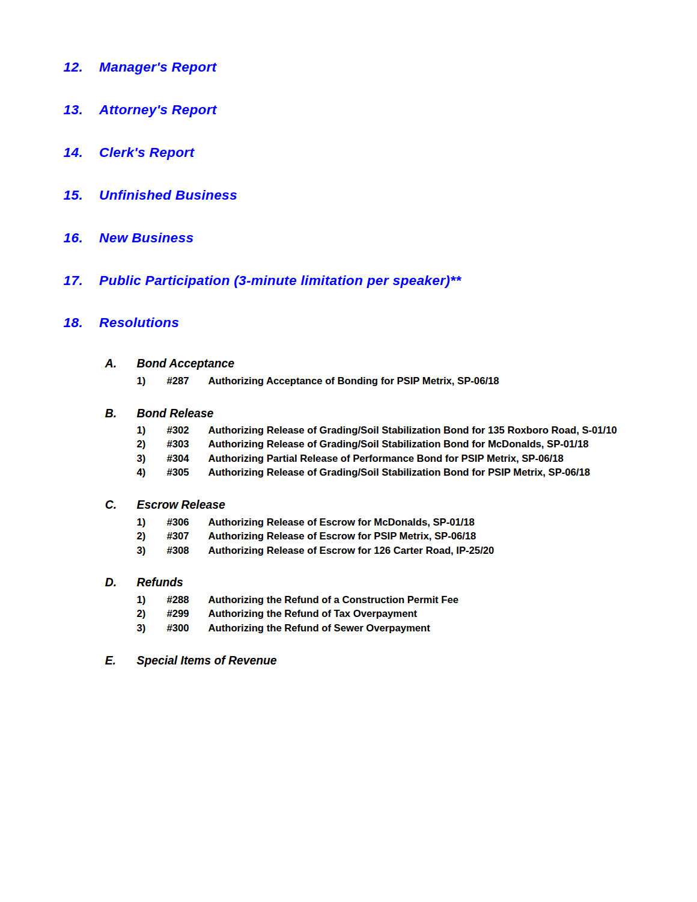12. Manager's Report
13. Attorney's Report
14. Clerk's Report
15. Unfinished Business
16. New Business
17. Public Participation (3-minute limitation per speaker)**
18. Resolutions
A. Bond Acceptance
| 1) | #287 | Authorizing Acceptance of Bonding for PSIP Metrix, SP-06/18 |
B. Bond Release
| 1) | #302 | Authorizing Release of Grading/Soil Stabilization Bond for 135 Roxboro Road, S-01/10 |
| 2) | #303 | Authorizing Release of Grading/Soil Stabilization Bond for McDonalds, SP-01/18 |
| 3) | #304 | Authorizing Partial Release of Performance Bond for PSIP Metrix, SP-06/18 |
| 4) | #305 | Authorizing Release of Grading/Soil Stabilization Bond for PSIP Metrix, SP-06/18 |
C. Escrow Release
| 1) | #306 | Authorizing Release of Escrow for McDonalds, SP-01/18 |
| 2) | #307 | Authorizing Release of Escrow for PSIP Metrix, SP-06/18 |
| 3) | #308 | Authorizing Release of Escrow for 126 Carter Road, IP-25/20 |
D. Refunds
| 1) | #288 | Authorizing the Refund of a Construction Permit Fee |
| 2) | #299 | Authorizing the Refund of Tax Overpayment |
| 3) | #300 | Authorizing the Refund of Sewer Overpayment |
E. Special Items of Revenue